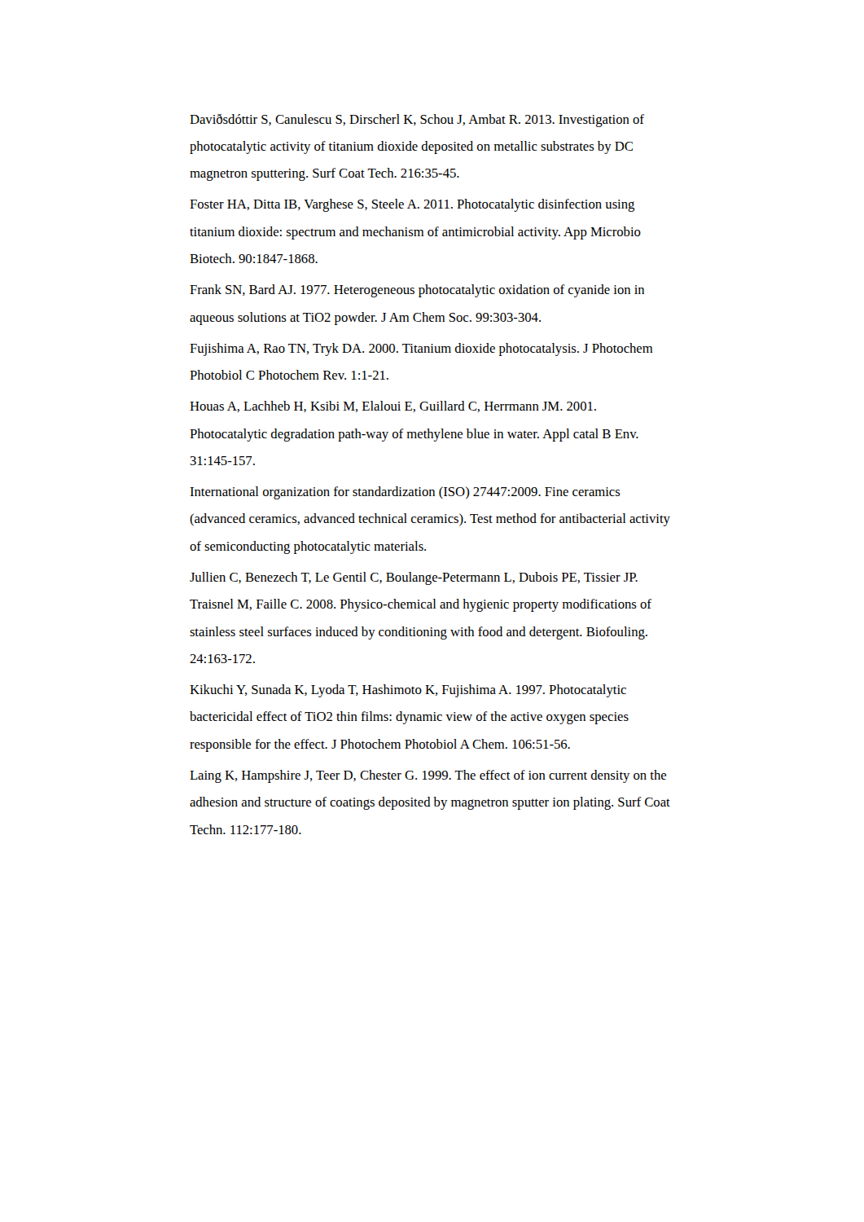Daviðsdóttir S, Canulescu S, Dirscherl K, Schou J, Ambat R. 2013. Investigation of photocatalytic activity of titanium dioxide deposited on metallic substrates by DC magnetron sputtering. Surf Coat Tech. 216:35-45.
Foster HA, Ditta IB, Varghese S, Steele A. 2011. Photocatalytic disinfection using titanium dioxide: spectrum and mechanism of antimicrobial activity. App Microbio Biotech. 90:1847-1868.
Frank SN, Bard AJ. 1977. Heterogeneous photocatalytic oxidation of cyanide ion in aqueous solutions at TiO2 powder. J Am Chem Soc. 99:303-304.
Fujishima A, Rao TN, Tryk DA. 2000. Titanium dioxide photocatalysis. J Photochem Photobiol C Photochem Rev. 1:1-21.
Houas A, Lachheb H, Ksibi M, Elaloui E, Guillard C, Herrmann JM. 2001. Photocatalytic degradation path-way of methylene blue in water. Appl catal B Env. 31:145-157.
International organization for standardization (ISO) 27447:2009. Fine ceramics (advanced ceramics, advanced technical ceramics). Test method for antibacterial activity of semiconducting photocatalytic materials.
Jullien C, Benezech T, Le Gentil C, Boulange-Petermann L, Dubois PE, Tissier JP. Traisnel M, Faille C. 2008. Physico-chemical and hygienic property modifications of stainless steel surfaces induced by conditioning with food and detergent. Biofouling. 24:163-172.
Kikuchi Y, Sunada K, Lyoda T, Hashimoto K, Fujishima A. 1997. Photocatalytic bactericidal effect of TiO2 thin films: dynamic view of the active oxygen species responsible for the effect. J Photochem Photobiol A Chem. 106:51-56.
Laing K, Hampshire J, Teer D, Chester G. 1999. The effect of ion current density on the adhesion and structure of coatings deposited by magnetron sputter ion plating. Surf Coat Techn. 112:177-180.